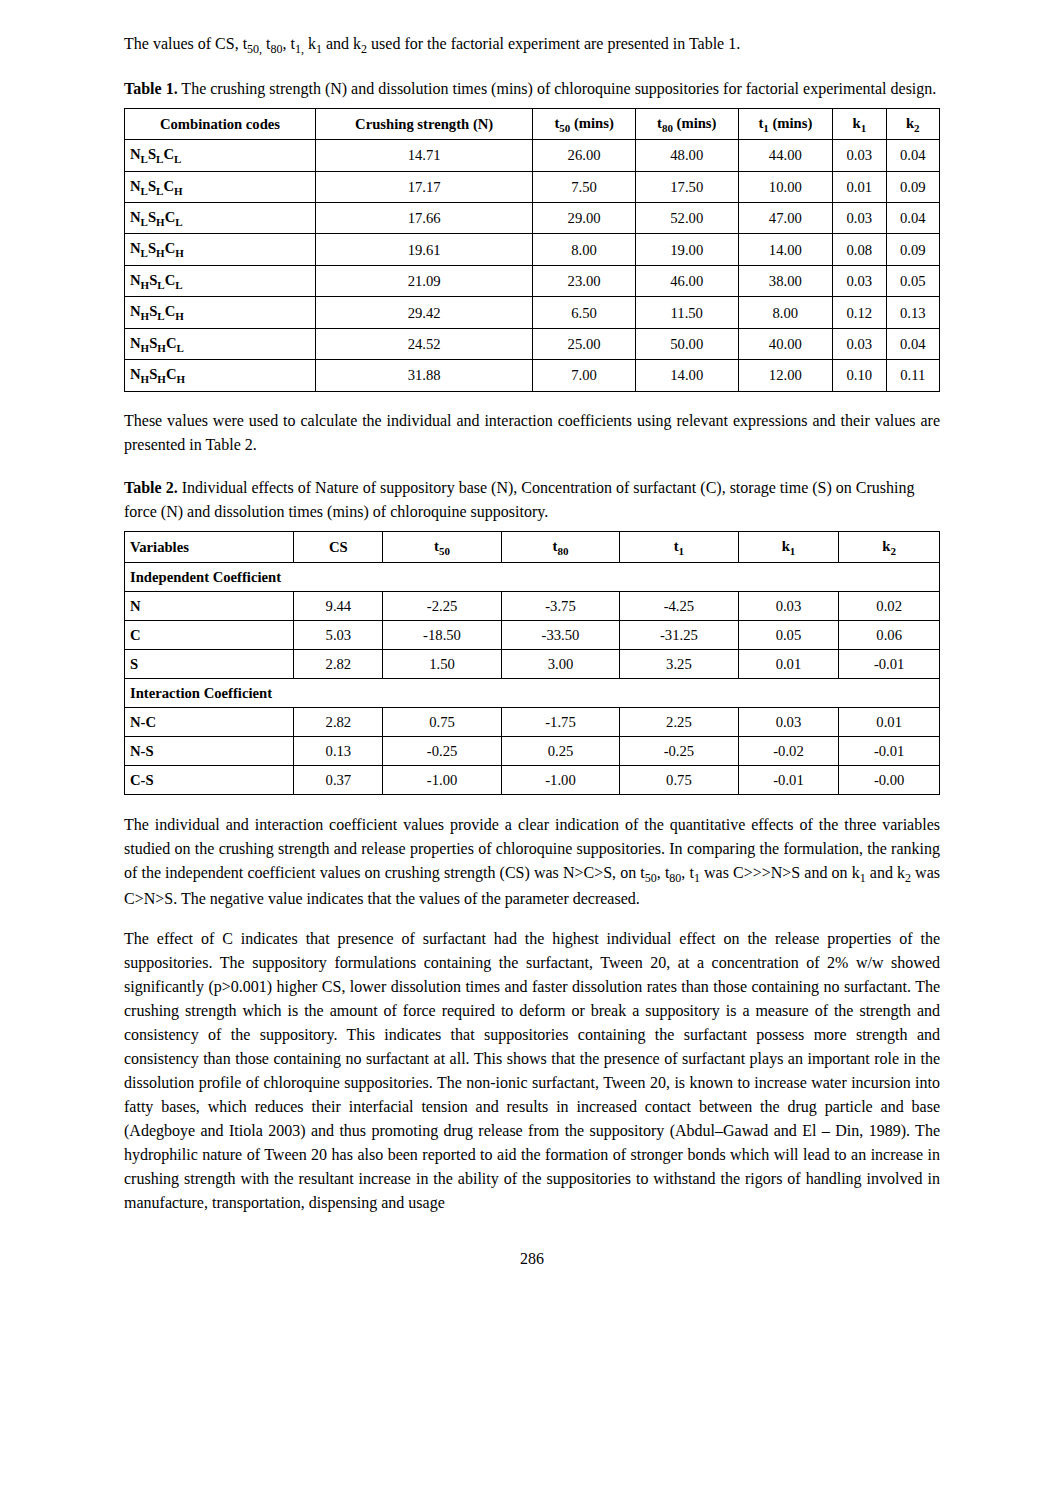The values of CS, t50, t80, t1, k1 and k2 used for the factorial experiment are presented in Table 1.
Table 1. The crushing strength (N) and dissolution times (mins) of chloroquine suppositories for factorial experimental design.
| Combination codes | Crushing strength (N) | t 50 (mins) | t 80 (mins) | t 1 (mins) | k 1 | k 2 |
| --- | --- | --- | --- | --- | --- | --- |
| N L S L C L | 14.71 | 26.00 | 48.00 | 44.00 | 0.03 | 0.04 |
| N L S L C H | 17.17 | 7.50 | 17.50 | 10.00 | 0.01 | 0.09 |
| N L S H C L | 17.66 | 29.00 | 52.00 | 47.00 | 0.03 | 0.04 |
| N L S H C H | 19.61 | 8.00 | 19.00 | 14.00 | 0.08 | 0.09 |
| N H S L C L | 21.09 | 23.00 | 46.00 | 38.00 | 0.03 | 0.05 |
| N H S L C H | 29.42 | 6.50 | 11.50 | 8.00 | 0.12 | 0.13 |
| N H S H C L | 24.52 | 25.00 | 50.00 | 40.00 | 0.03 | 0.04 |
| N H S H C H | 31.88 | 7.00 | 14.00 | 12.00 | 0.10 | 0.11 |
These values were used to calculate the individual and interaction coefficients using relevant expressions and their values are presented in Table 2.
Table 2. Individual effects of Nature of suppository base (N), Concentration of surfactant (C), storage time (S) on Crushing force (N) and dissolution times (mins) of chloroquine suppository.
| Variables | CS | t 50 | t 80 | t 1 | k 1 | k 2 |
| --- | --- | --- | --- | --- | --- | --- |
| Independent Coefficient |
| N | 9.44 | -2.25 | -3.75 | -4.25 | 0.03 | 0.02 |
| C | 5.03 | -18.50 | -33.50 | -31.25 | 0.05 | 0.06 |
| S | 2.82 | 1.50 | 3.00 | 3.25 | 0.01 | -0.01 |
| Interaction Coefficient |
| N-C | 2.82 | 0.75 | -1.75 | 2.25 | 0.03 | 0.01 |
| N-S | 0.13 | -0.25 | 0.25 | -0.25 | -0.02 | -0.01 |
| C-S | 0.37 | -1.00 | -1.00 | 0.75 | -0.01 | -0.00 |
The individual and interaction coefficient values provide a clear indication of the quantitative effects of the three variables studied on the crushing strength and release properties of chloroquine suppositories. In comparing the formulation, the ranking of the independent coefficient values on crushing strength (CS) was N>C>S, on t50, t80, t1 was C>>>N>S and on k1 and k2 was C>N>S. The negative value indicates that the values of the parameter decreased.
The effect of C indicates that presence of surfactant had the highest individual effect on the release properties of the suppositories. The suppository formulations containing the surfactant, Tween 20, at a concentration of 2% w/w showed significantly (p>0.001) higher CS, lower dissolution times and faster dissolution rates than those containing no surfactant. The crushing strength which is the amount of force required to deform or break a suppository is a measure of the strength and consistency of the suppository. This indicates that suppositories containing the surfactant possess more strength and consistency than those containing no surfactant at all. This shows that the presence of surfactant plays an important role in the dissolution profile of chloroquine suppositories. The non-ionic surfactant, Tween 20, is known to increase water incursion into fatty bases, which reduces their interfacial tension and results in increased contact between the drug particle and base (Adegboye and Itiola 2003) and thus promoting drug release from the suppository (Abdul–Gawad and El – Din, 1989). The hydrophilic nature of Tween 20 has also been reported to aid the formation of stronger bonds which will lead to an increase in crushing strength with the resultant increase in the ability of the suppositories to withstand the rigors of handling involved in manufacture, transportation, dispensing and usage
286